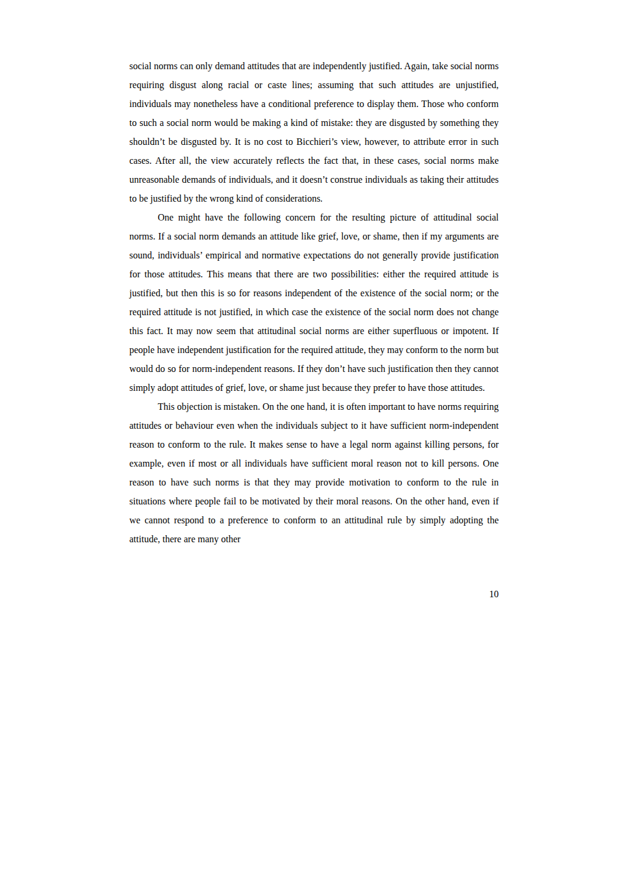social norms can only demand attitudes that are independently justified. Again, take social norms requiring disgust along racial or caste lines; assuming that such attitudes are unjustified, individuals may nonetheless have a conditional preference to display them. Those who conform to such a social norm would be making a kind of mistake: they are disgusted by something they shouldn’t be disgusted by. It is no cost to Bicchieri’s view, however, to attribute error in such cases. After all, the view accurately reflects the fact that, in these cases, social norms make unreasonable demands of individuals, and it doesn’t construe individuals as taking their attitudes to be justified by the wrong kind of considerations.
One might have the following concern for the resulting picture of attitudinal social norms. If a social norm demands an attitude like grief, love, or shame, then if my arguments are sound, individuals’ empirical and normative expectations do not generally provide justification for those attitudes. This means that there are two possibilities: either the required attitude is justified, but then this is so for reasons independent of the existence of the social norm; or the required attitude is not justified, in which case the existence of the social norm does not change this fact. It may now seem that attitudinal social norms are either superfluous or impotent. If people have independent justification for the required attitude, they may conform to the norm but would do so for norm-independent reasons. If they don’t have such justification then they cannot simply adopt attitudes of grief, love, or shame just because they prefer to have those attitudes.
This objection is mistaken. On the one hand, it is often important to have norms requiring attitudes or behaviour even when the individuals subject to it have sufficient norm-independent reason to conform to the rule. It makes sense to have a legal norm against killing persons, for example, even if most or all individuals have sufficient moral reason not to kill persons. One reason to have such norms is that they may provide motivation to conform to the rule in situations where people fail to be motivated by their moral reasons. On the other hand, even if we cannot respond to a preference to conform to an attitudinal rule by simply adopting the attitude, there are many other
10